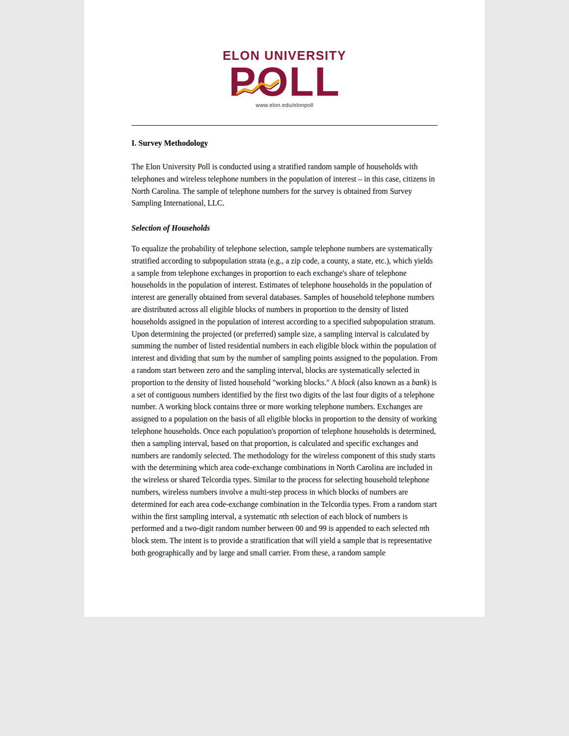ELON UNIVERSITY
POLL
www.elon.edu/elonpoll
I. Survey Methodology
The Elon University Poll is conducted using a stratified random sample of households with telephones and wireless telephone numbers in the population of interest – in this case, citizens in North Carolina. The sample of telephone numbers for the survey is obtained from Survey Sampling International, LLC.
Selection of Households
To equalize the probability of telephone selection, sample telephone numbers are systematically stratified according to subpopulation strata (e.g., a zip code, a county, a state, etc.), which yields a sample from telephone exchanges in proportion to each exchange's share of telephone households in the population of interest. Estimates of telephone households in the population of interest are generally obtained from several databases. Samples of household telephone numbers are distributed across all eligible blocks of numbers in proportion to the density of listed households assigned in the population of interest according to a specified subpopulation stratum. Upon determining the projected (or preferred) sample size, a sampling interval is calculated by summing the number of listed residential numbers in each eligible block within the population of interest and dividing that sum by the number of sampling points assigned to the population. From a random start between zero and the sampling interval, blocks are systematically selected in proportion to the density of listed household "working blocks." A block (also known as a bank) is a set of contiguous numbers identified by the first two digits of the last four digits of a telephone number. A working block contains three or more working telephone numbers. Exchanges are assigned to a population on the basis of all eligible blocks in proportion to the density of working telephone households. Once each population's proportion of telephone households is determined, then a sampling interval, based on that proportion, is calculated and specific exchanges and numbers are randomly selected. The methodology for the wireless component of this study starts with the determining which area code-exchange combinations in North Carolina are included in the wireless or shared Telcordia types. Similar to the process for selecting household telephone numbers, wireless numbers involve a multi-step process in which blocks of numbers are determined for each area code-exchange combination in the Telcordia types. From a random start within the first sampling interval, a systematic nth selection of each block of numbers is performed and a two-digit random number between 00 and 99 is appended to each selected nth block stem. The intent is to provide a stratification that will yield a sample that is representative both geographically and by large and small carrier. From these, a random sample